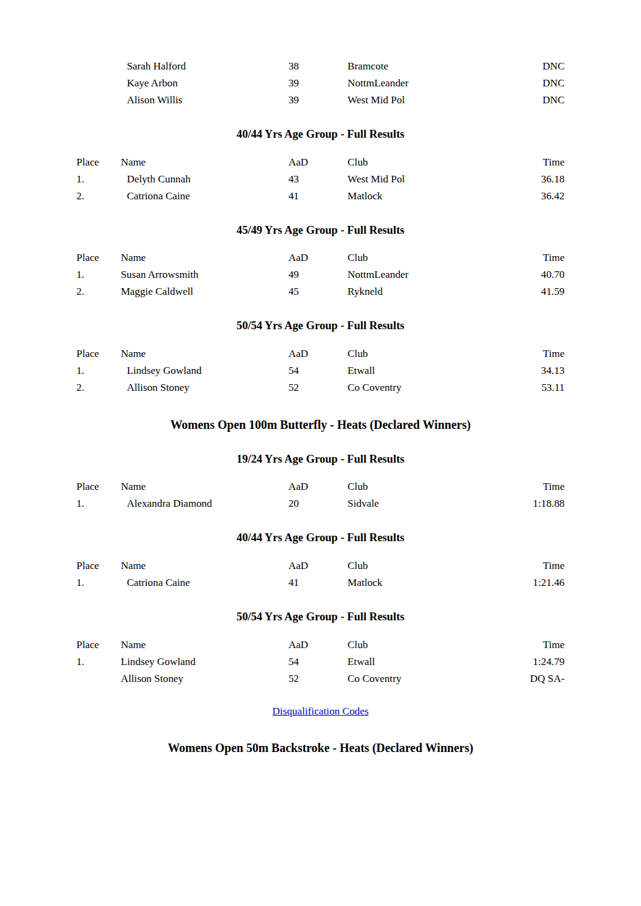| | Sarah Halford | 38 | Bramcote | DNC |
| | Kaye Arbon | 39 | NottmLeander | DNC |
| | Alison Willis | 39 | West Mid Pol | DNC |
40/44 Yrs Age Group - Full Results
| Place | Name | AaD | Club | Time |
| --- | --- | --- | --- | --- |
| 1. | Delyth Cunnah | 43 | West Mid Pol | 36.18 |
| 2. | Catriona Caine | 41 | Matlock | 36.42 |
45/49 Yrs Age Group - Full Results
| Place | Name | AaD | Club | Time |
| --- | --- | --- | --- | --- |
| 1. | Susan Arrowsmith | 49 | NottmLeander | 40.70 |
| 2. | Maggie Caldwell | 45 | Rykneld | 41.59 |
50/54 Yrs Age Group - Full Results
| Place | Name | AaD | Club | Time |
| --- | --- | --- | --- | --- |
| 1. | Lindsey Gowland | 54 | Etwall | 34.13 |
| 2. | Allison Stoney | 52 | Co Coventry | 53.11 |
Womens Open 100m Butterfly - Heats (Declared Winners)
19/24 Yrs Age Group - Full Results
| Place | Name | AaD | Club | Time |
| --- | --- | --- | --- | --- |
| 1. | Alexandra Diamond | 20 | Sidvale | 1:18.88 |
40/44 Yrs Age Group - Full Results
| Place | Name | AaD | Club | Time |
| --- | --- | --- | --- | --- |
| 1. | Catriona Caine | 41 | Matlock | 1:21.46 |
50/54 Yrs Age Group - Full Results
| Place | Name | AaD | Club | Time |
| --- | --- | --- | --- | --- |
| 1. | Lindsey Gowland | 54 | Etwall | 1:24.79 |
| | Allison Stoney | 52 | Co Coventry | DQ SA- |
Disqualification Codes
Womens Open 50m Backstroke - Heats (Declared Winners)